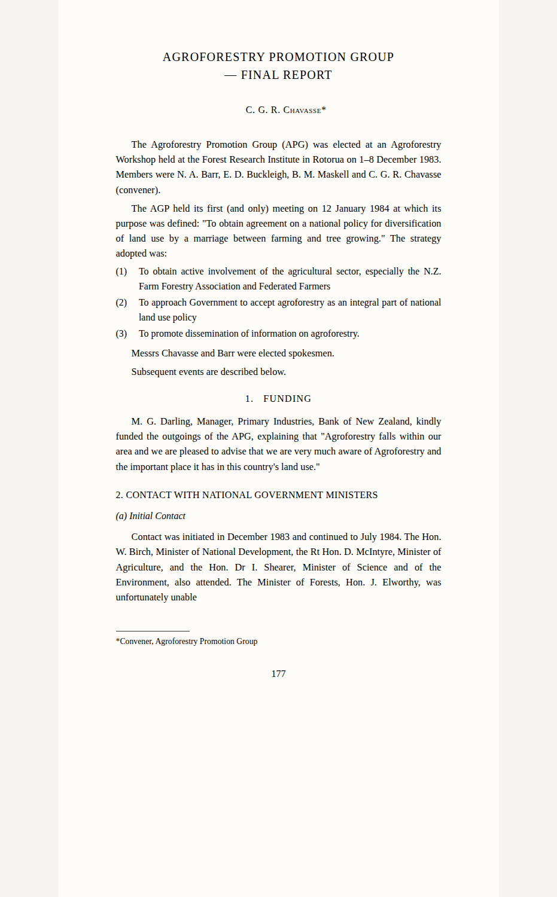AGROFORESTRY PROMOTION GROUP
— FINAL REPORT
C. G. R. Chavasse*
The Agroforestry Promotion Group (APG) was elected at an Agroforestry Workshop held at the Forest Research Institute in Rotorua on 1–8 December 1983. Members were N. A. Barr, E. D. Buckleigh, B. M. Maskell and C. G. R. Chavasse (convener).
The AGP held its first (and only) meeting on 12 January 1984 at which its purpose was defined: "To obtain agreement on a national policy for diversification of land use by a marriage between farming and tree growing." The strategy adopted was:
(1) To obtain active involvement of the agricultural sector, especially the N.Z. Farm Forestry Association and Federated Farmers
(2) To approach Government to accept agroforestry as an integral part of national land use policy
(3) To promote dissemination of information on agroforestry.
Messrs Chavasse and Barr were elected spokesmen.
Subsequent events are described below.
1. FUNDING
M. G. Darling, Manager, Primary Industries, Bank of New Zealand, kindly funded the outgoings of the APG, explaining that "Agroforestry falls within our area and we are pleased to advise that we are very much aware of Agroforestry and the important place it has in this country's land use."
2. CONTACT WITH NATIONAL GOVERNMENT MINISTERS
(a) Initial Contact
Contact was initiated in December 1983 and continued to July 1984. The Hon. W. Birch, Minister of National Development, the Rt Hon. D. McIntyre, Minister of Agriculture, and the Hon. Dr I. Shearer, Minister of Science and of the Environment, also attended. The Minister of Forests, Hon. J. Elworthy, was unfortunately unable
*Convener, Agroforestry Promotion Group
177